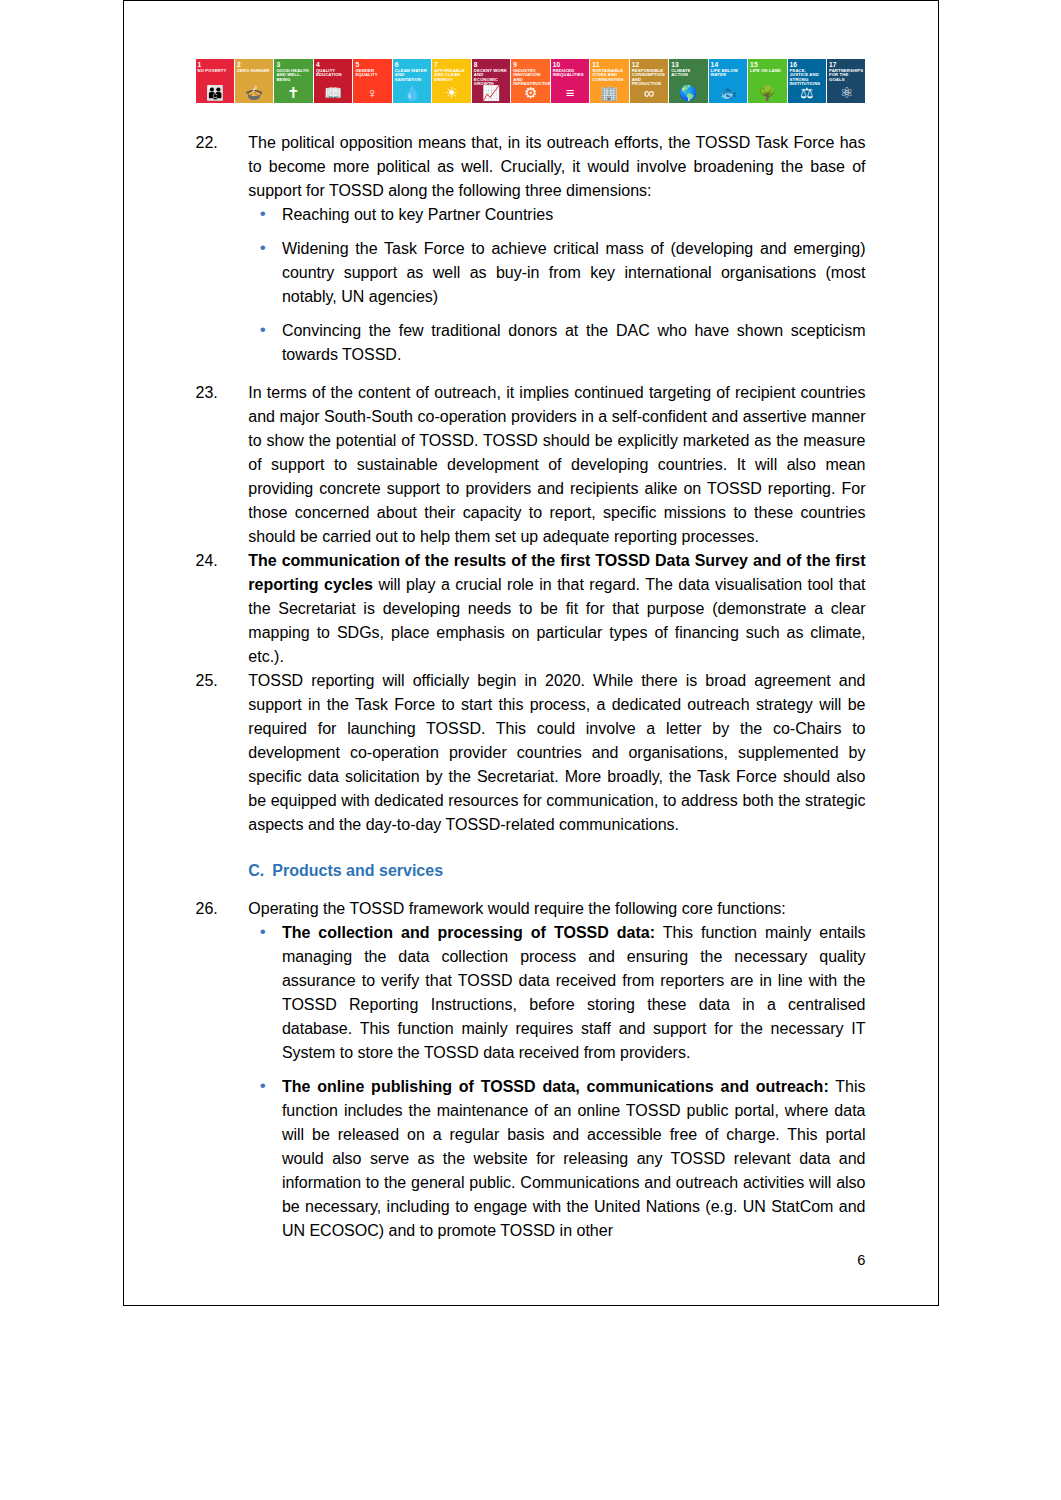1 NO POVERTY👪
2 ZERO HUNGER🍲
3 GOOD HEALTH AND WELL-BEING✝
4 QUALITY EDUCATION📖
5 GENDER EQUALITY♀
6 CLEAN WATER AND SANITATION💧
7 AFFORDABLE AND CLEAN ENERGY☀
8 DECENT WORK AND ECONOMIC GROWTH📈
9 INDUSTRY, INNOVATION AND INFRASTRUCTURE⚙
10 REDUCED INEQUALITIES≡
11 SUSTAINABLE CITIES AND COMMUNITIES🏢
12 RESPONSIBLE CONSUMPTION AND PRODUCTION∞
13 CLIMATE ACTION🌎
14 LIFE BELOW WATER🐟
15 LIFE ON LAND🌳
16 PEACE, JUSTICE AND STRONG INSTITUTIONS⚖
17 PARTNERSHIPS FOR THE GOALS⚛
22.
The political opposition means that, in its outreach efforts, the TOSSD Task Force has to become more political as well. Crucially, it would involve broadening the base of support for TOSSD along the following three dimensions:
Reaching out to key Partner Countries
Widening the Task Force to achieve critical mass of (developing and emerging) country support as well as buy-in from key international organisations (most notably, UN agencies)
Convincing the few traditional donors at the DAC who have shown scepticism towards TOSSD.
23.
In terms of the content of outreach, it implies continued targeting of recipient countries and major South-South co-operation providers in a self-confident and assertive manner to show the potential of TOSSD. TOSSD should be explicitly marketed as the measure of support to sustainable development of developing countries. It will also mean providing concrete support to providers and recipients alike on TOSSD reporting. For those concerned about their capacity to report, specific missions to these countries should be carried out to help them set up adequate reporting processes.
24.
The communication of the results of the first TOSSD Data Survey and of the first reporting cycles will play a crucial role in that regard. The data visualisation tool that the Secretariat is developing needs to be fit for that purpose (demonstrate a clear mapping to SDGs, place emphasis on particular types of financing such as climate, etc.).
25.
TOSSD reporting will officially begin in 2020. While there is broad agreement and support in the Task Force to start this process, a dedicated outreach strategy will be required for launching TOSSD. This could involve a letter by the co-Chairs to development co-operation provider countries and organisations, supplemented by specific data solicitation by the Secretariat. More broadly, the Task Force should also be equipped with dedicated resources for communication, to address both the strategic aspects and the day-to-day TOSSD-related communications.
C. Products and services
26.
Operating the TOSSD framework would require the following core functions:
The collection and processing of TOSSD data: This function mainly entails managing the data collection process and ensuring the necessary quality assurance to verify that TOSSD data received from reporters are in line with the TOSSD Reporting Instructions, before storing these data in a centralised database. This function mainly requires staff and support for the necessary IT System to store the TOSSD data received from providers.
The online publishing of TOSSD data, communications and outreach: This function includes the maintenance of an online TOSSD public portal, where data will be released on a regular basis and accessible free of charge. This portal would also serve as the website for releasing any TOSSD relevant data and information to the general public. Communications and outreach activities will also be necessary, including to engage with the United Nations (e.g. UN StatCom and UN ECOSOC) and to promote TOSSD in other
6